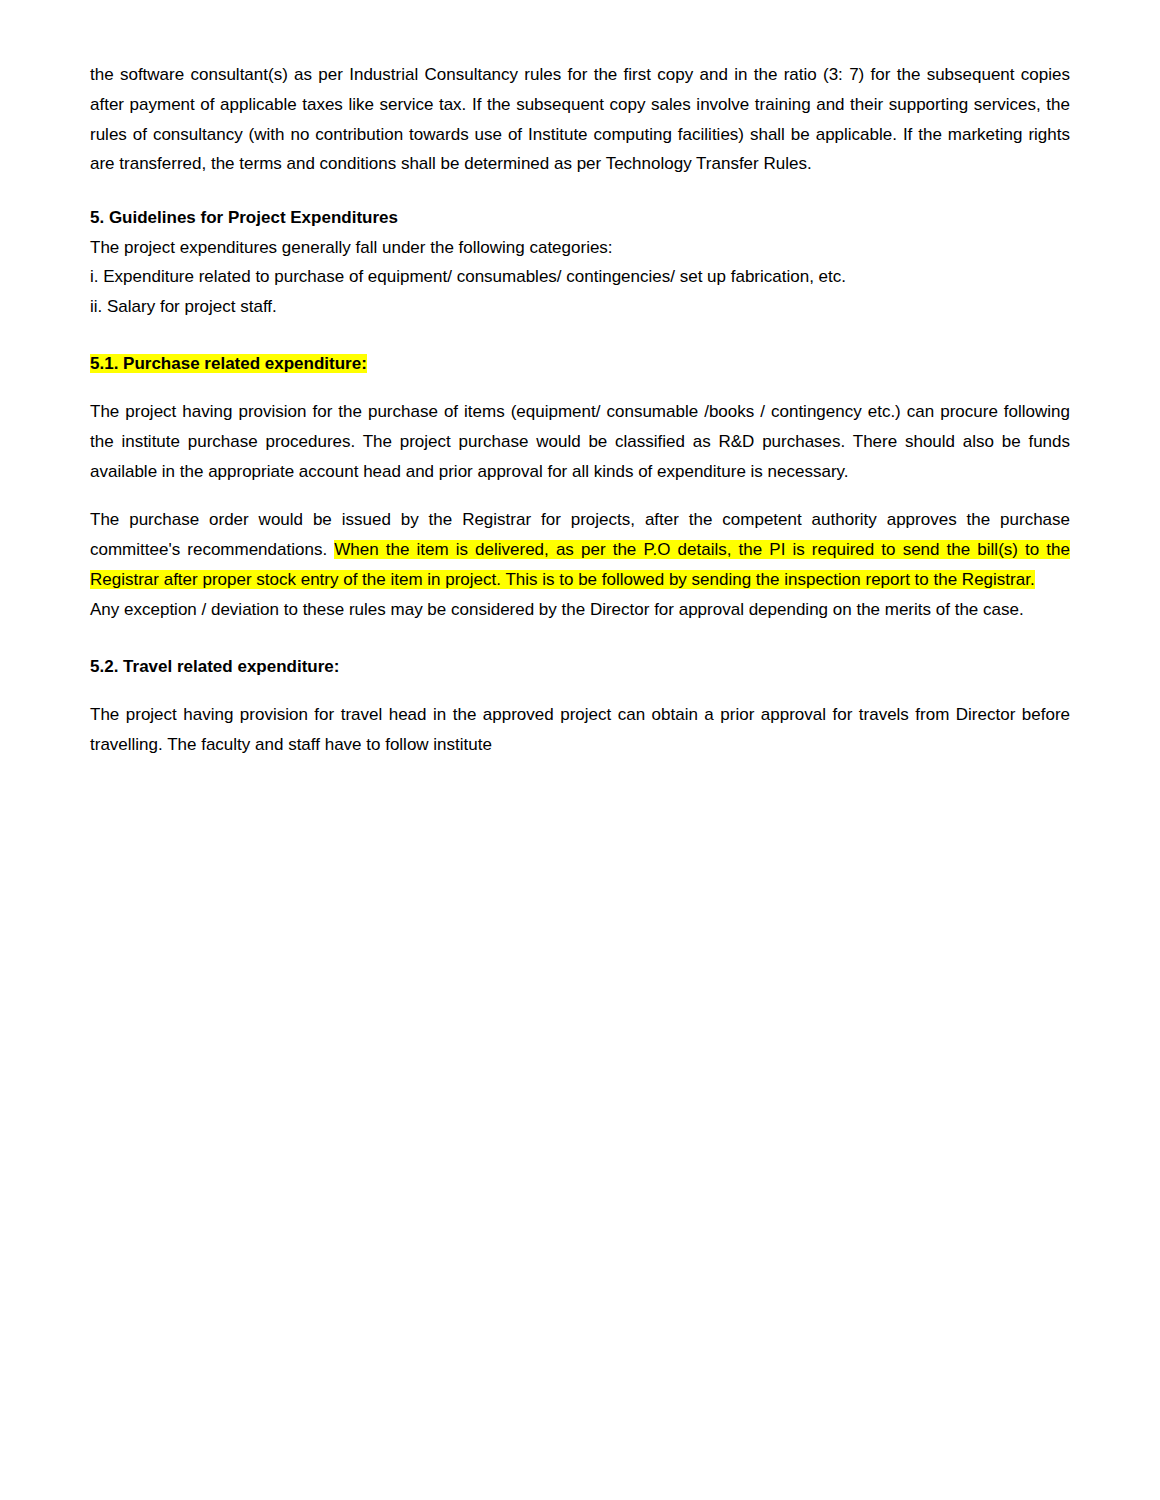the software consultant(s) as per Industrial Consultancy rules for the first copy and in the ratio (3: 7) for the subsequent copies after payment of applicable taxes like service tax. If the subsequent copy sales involve training and their supporting services, the rules of consultancy (with no contribution towards use of Institute computing facilities) shall be applicable. If the marketing rights are transferred, the terms and conditions shall be determined as per Technology Transfer Rules.
5. Guidelines for Project Expenditures
The project expenditures generally fall under the following categories:
i. Expenditure related to purchase of equipment/ consumables/ contingencies/ set up fabrication, etc.
ii. Salary for project staff.
5.1. Purchase related expenditure:
The project having provision for the purchase of items (equipment/ consumable /books / contingency etc.) can procure following the institute purchase procedures. The project purchase would be classified as R&D purchases. There should also be funds available in the appropriate account head and prior approval for all kinds of expenditure is necessary.
The purchase order would be issued by the Registrar for projects, after the competent authority approves the purchase committee's recommendations. When the item is delivered, as per the P.O details, the PI is required to send the bill(s) to the Registrar after proper stock entry of the item in project. This is to be followed by sending the inspection report to the Registrar.
Any exception / deviation to these rules may be considered by the Director for approval depending on the merits of the case.
5.2. Travel related expenditure:
The project having provision for travel head in the approved project can obtain a prior approval for travels from Director before travelling. The faculty and staff have to follow institute